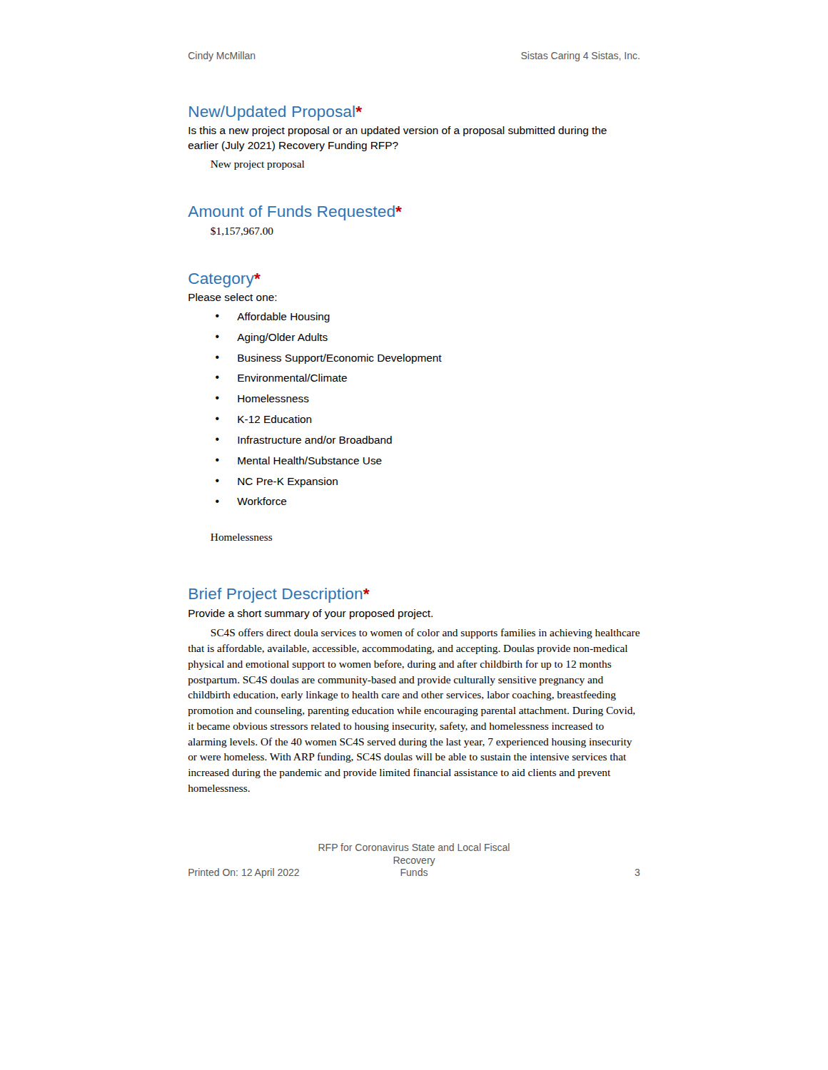Cindy McMillan Sistas Caring 4 Sistas, Inc.
New/Updated Proposal*
Is this a new project proposal or an updated version of a proposal submitted during the earlier (July 2021) Recovery Funding RFP?
New project proposal
Amount of Funds Requested*
$1,157,967.00
Category*
Please select one:
Affordable Housing
Aging/Older Adults
Business Support/Economic Development
Environmental/Climate
Homelessness
K-12 Education
Infrastructure and/or Broadband
Mental Health/Substance Use
NC Pre-K Expansion
Workforce
Homelessness
Brief Project Description*
Provide a short summary of your proposed project.
SC4S offers direct doula services to women of color and supports families in achieving healthcare that is affordable, available, accessible, accommodating, and accepting. Doulas provide non-medical physical and emotional support to women before, during and after childbirth for up to 12 months postpartum. SC4S doulas are community-based and provide culturally sensitive pregnancy and childbirth education, early linkage to health care and other services, labor coaching, breastfeeding promotion and counseling, parenting education while encouraging parental attachment. During Covid, it became obvious stressors related to housing insecurity, safety, and homelessness increased to alarming levels. Of the 40 women SC4S served during the last year, 7 experienced housing insecurity or were homeless. With ARP funding, SC4S doulas will be able to sustain the intensive services that increased during the pandemic and provide limited financial assistance to aid clients and prevent homelessness.
Printed On: 12 April 2022
RFP for Coronavirus State and Local Fiscal Recovery
Funds
3